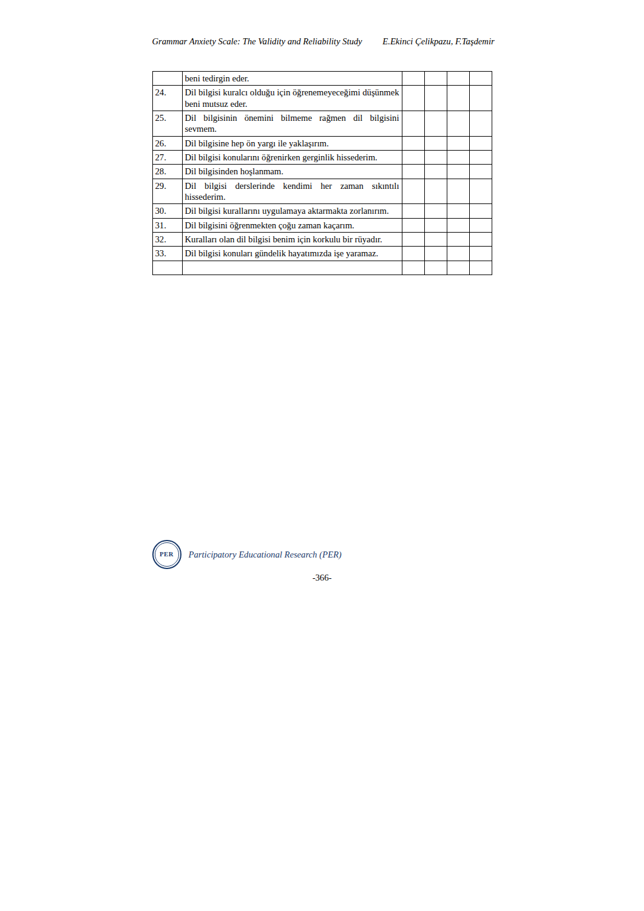Grammar Anxiety Scale: The Validity and Reliability Study E.Ekinci Çelikpazu, F.Taşdemir
| | beni tedirgin eder. | | | | |
| 24. | Dil bilgisi kuralcı olduğu için öğrenemeyeceğimi düşünmek beni mutsuz eder. | | | | |
| 25. | Dil bilgisinin önemini bilmeme rağmen dil bilgisini sevmem. | | | | |
| 26. | Dil bilgisine hep ön yargı ile yaklaşırım. | | | | |
| 27. | Dil bilgisi konularını öğrenirken gerginlik hissederim. | | | | |
| 28. | Dil bilgisinden hoşlanmam. | | | | |
| 29. | Dil bilgisi derslerinde kendimi her zaman sıkıntılı hissederim. | | | | |
| 30. | Dil bilgisi kurallarını uygulamaya aktarmakta zorlanırım. | | | | |
| 31. | Dil bilgisini öğrenmekten çoğu zaman kaçarım. | | | | |
| 32. | Kuralları olan dil bilgisi benim için korkulu bir rüyadır. | | | | |
| 33. | Dil bilgisi konuları gündelik hayatımızda işe yaramaz. | | | | |
PER
Participatory Educational Research (PER)
-366-